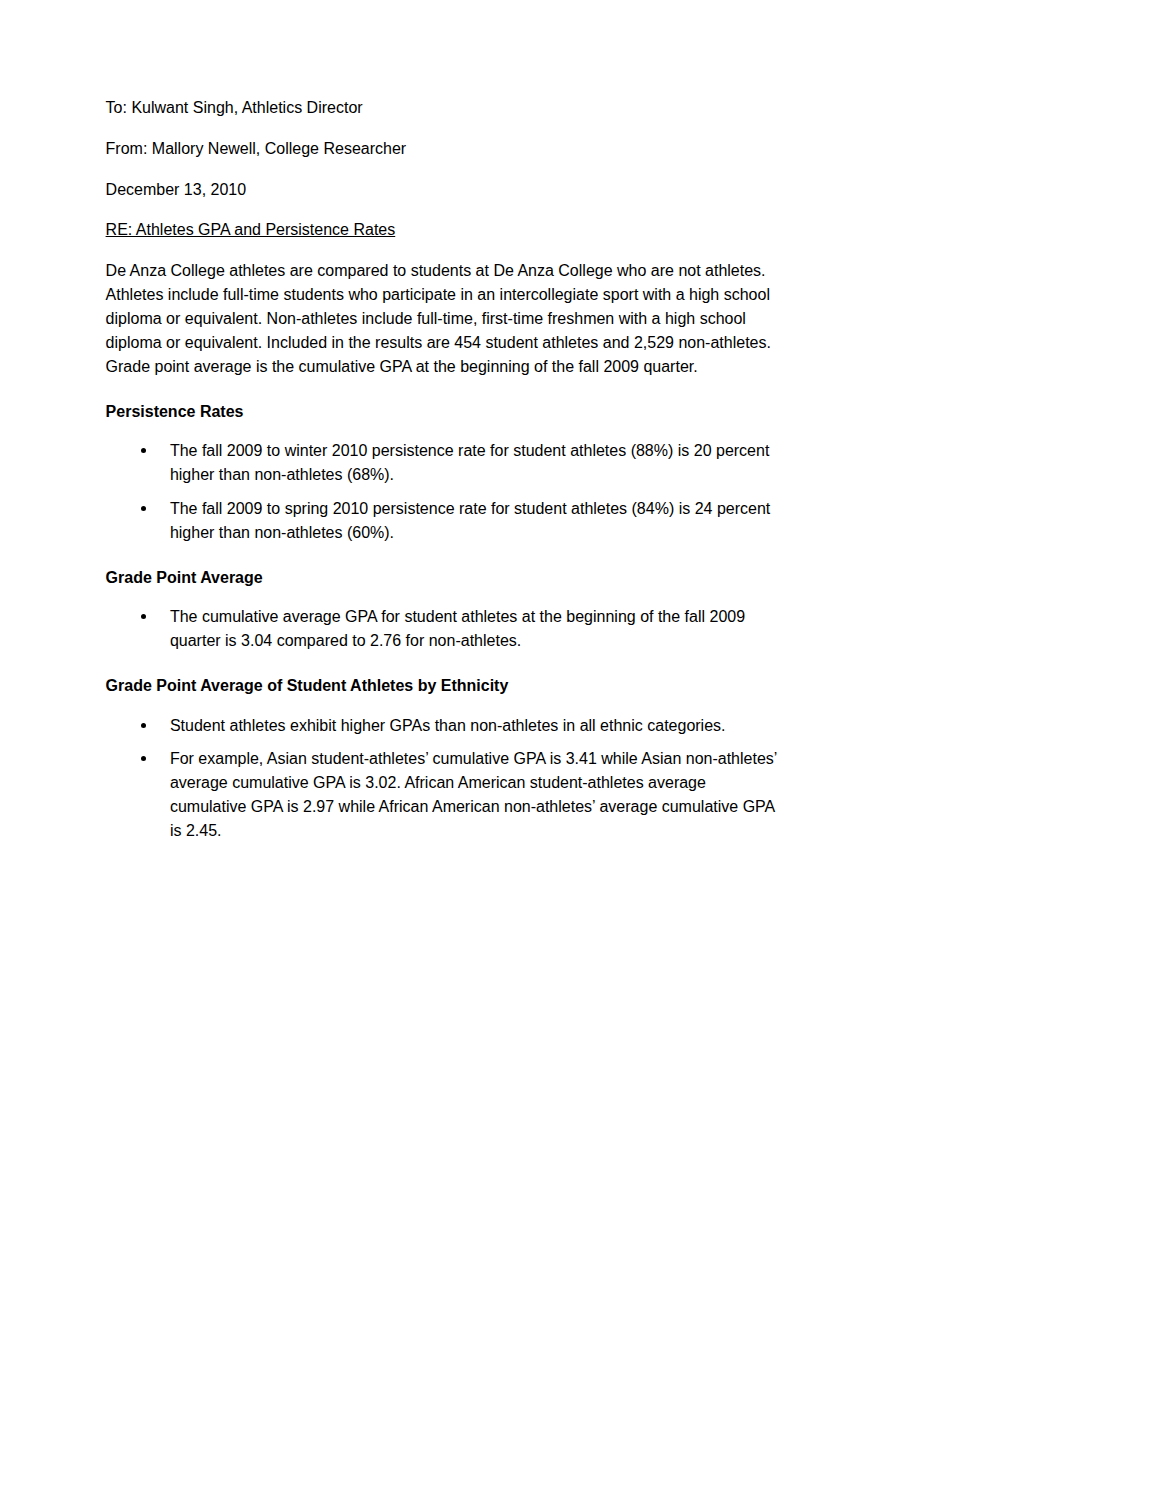To: Kulwant Singh, Athletics Director
From: Mallory Newell, College Researcher
December 13, 2010
RE: Athletes GPA and Persistence Rates
De Anza College athletes are compared to students at De Anza College who are not athletes. Athletes include full-time students who participate in an intercollegiate sport with a high school diploma or equivalent. Non-athletes include full-time, first-time freshmen with a high school diploma or equivalent. Included in the results are 454 student athletes and 2,529 non-athletes. Grade point average is the cumulative GPA at the beginning of the fall 2009 quarter.
Persistence Rates
The fall 2009 to winter 2010 persistence rate for student athletes (88%) is 20 percent higher than non-athletes (68%).
The fall 2009 to spring 2010 persistence rate for student athletes (84%) is 24 percent higher than non-athletes (60%).
Grade Point Average
The cumulative average GPA for student athletes at the beginning of the fall 2009 quarter is 3.04 compared to 2.76 for non-athletes.
Grade Point Average of Student Athletes by Ethnicity
Student athletes exhibit higher GPAs than non-athletes in all ethnic categories.
For example, Asian student-athletes’ cumulative GPA is 3.41 while Asian non-athletes’ average cumulative GPA is 3.02. African American student-athletes average cumulative GPA is 2.97 while African American non-athletes’ average cumulative GPA is 2.45.